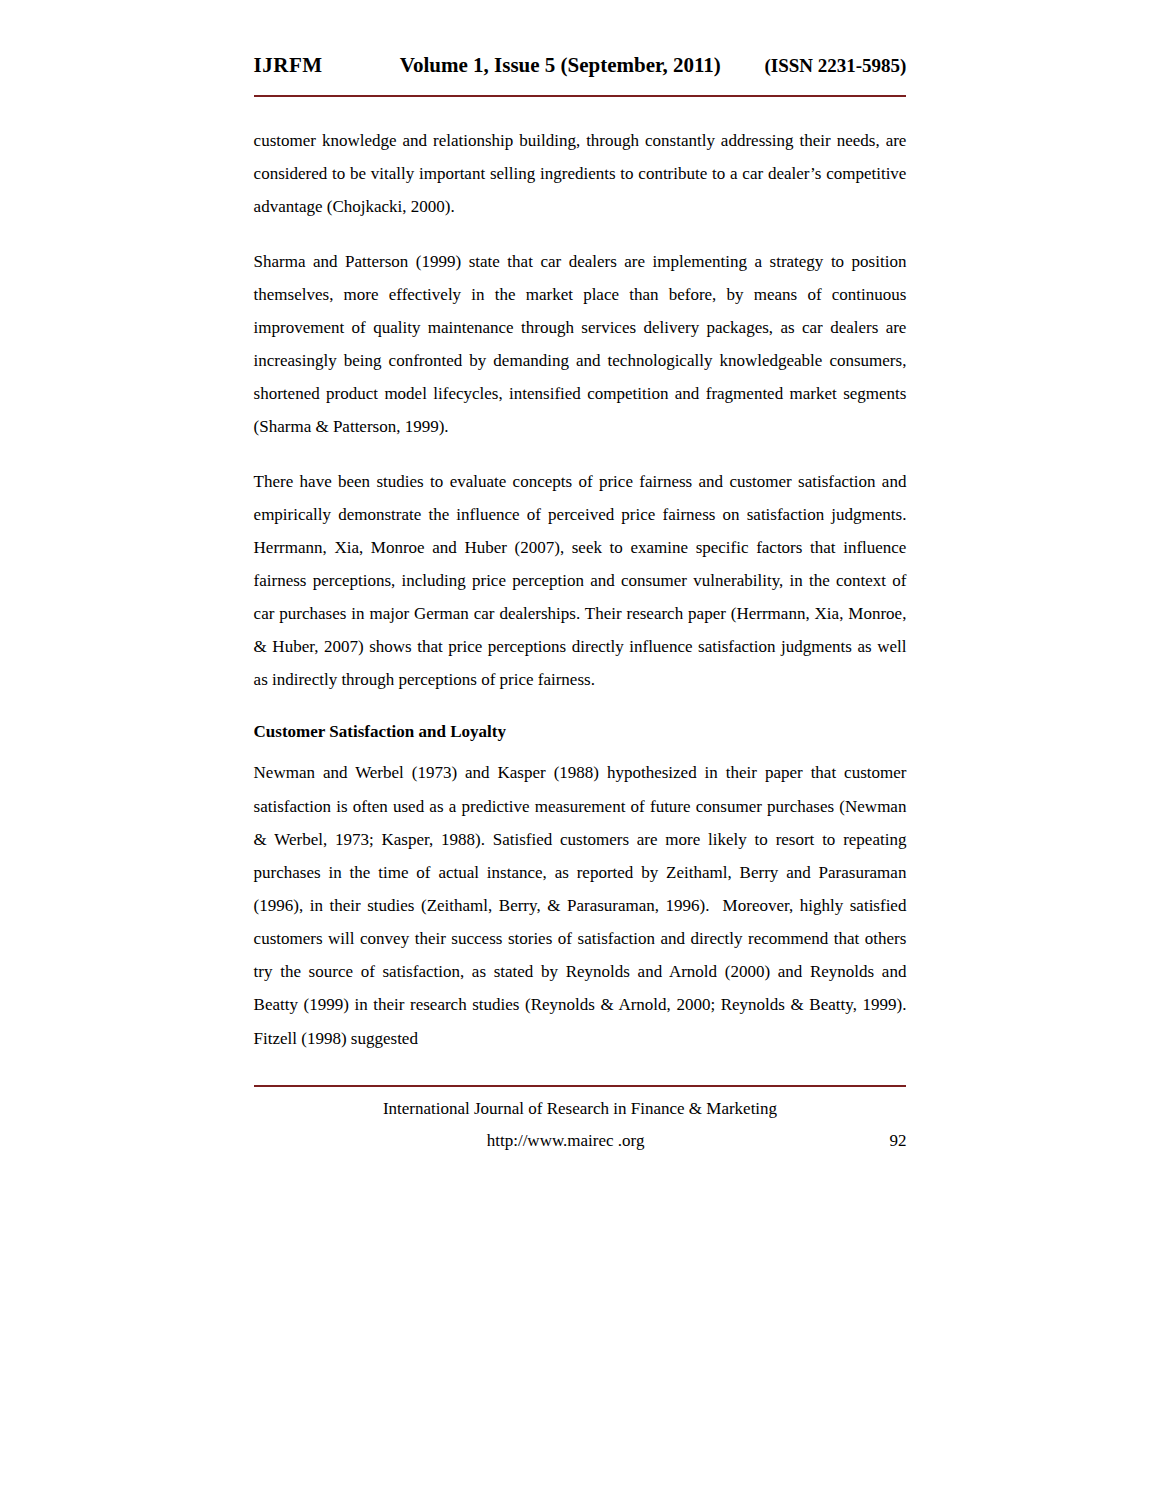IJRFM
Volume 1, Issue 5 (September, 2011)
(ISSN 2231-5985)
customer knowledge and relationship building, through constantly addressing their needs, are considered to be vitally important selling ingredients to contribute to a car dealer’s competitive advantage (Chojkacki, 2000).
Sharma and Patterson (1999) state that car dealers are implementing a strategy to position themselves, more effectively in the market place than before, by means of continuous improvement of quality maintenance through services delivery packages, as car dealers are increasingly being confronted by demanding and technologically knowledgeable consumers, shortened product model lifecycles, intensified competition and fragmented market segments (Sharma & Patterson, 1999).
There have been studies to evaluate concepts of price fairness and customer satisfaction and empirically demonstrate the influence of perceived price fairness on satisfaction judgments. Herrmann, Xia, Monroe and Huber (2007), seek to examine specific factors that influence fairness perceptions, including price perception and consumer vulnerability, in the context of car purchases in major German car dealerships. Their research paper (Herrmann, Xia, Monroe, & Huber, 2007) shows that price perceptions directly influence satisfaction judgments as well as indirectly through perceptions of price fairness.
Customer Satisfaction and Loyalty
Newman and Werbel (1973) and Kasper (1988) hypothesized in their paper that customer satisfaction is often used as a predictive measurement of future consumer purchases (Newman & Werbel, 1973; Kasper, 1988). Satisfied customers are more likely to resort to repeating purchases in the time of actual instance, as reported by Zeithaml, Berry and Parasuraman (1996), in their studies (Zeithaml, Berry, & Parasuraman, 1996). Moreover, highly satisfied customers will convey their success stories of satisfaction and directly recommend that others try the source of satisfaction, as stated by Reynolds and Arnold (2000) and Reynolds and Beatty (1999) in their research studies (Reynolds & Arnold, 2000; Reynolds & Beatty, 1999). Fitzell (1998) suggested
International Journal of Research in Finance & Marketing
http://www.mairec .org
92